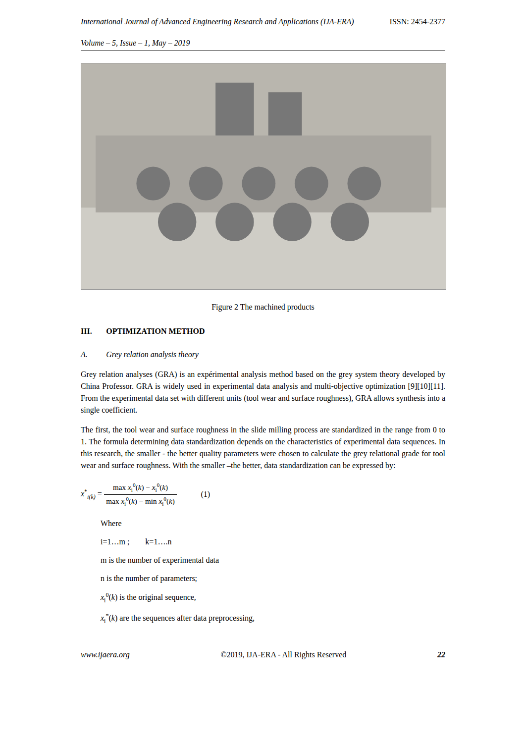International Journal of Advanced Engineering Research and Applications (IJA-ERA) ISSN: 2454-2377
Volume – 5, Issue – 1, May – 2019
Figure 2 The machined products
III. OPTIMIZATION METHOD
A. Grey relation analysis theory
Grey relation analyses (GRA) is an expérimental analysis method based on the grey system theory developed by China Professor. GRA is widely used in experimental data analysis and multi-objective optimization [9][10][11]. From the experimental data set with different units (tool wear and surface roughness), GRA allows synthesis into a single coefficient.
The first, the tool wear and surface roughness in the slide milling process are standardized in the range from 0 to 1. The formula determining data standardization depends on the characteristics of experimental data sequences. In this research, the smaller - the better quality parameters were chosen to calculate the grey relational grade for tool wear and surface roughness. With the smaller –the better, data standardization can be expressed by:
x*i(k) = max xi0(k) − xi0(k) max xi0(k) − min xi0(k) (1)
Where
i=1…m ; k=1….n
m is the number of experimental data
n is the number of parameters;
xi0(k) is the original sequence,
xi*(k) are the sequences after data preprocessing,
www.ijaera.org ©2019, IJA-ERA - All Rights Reserved 22